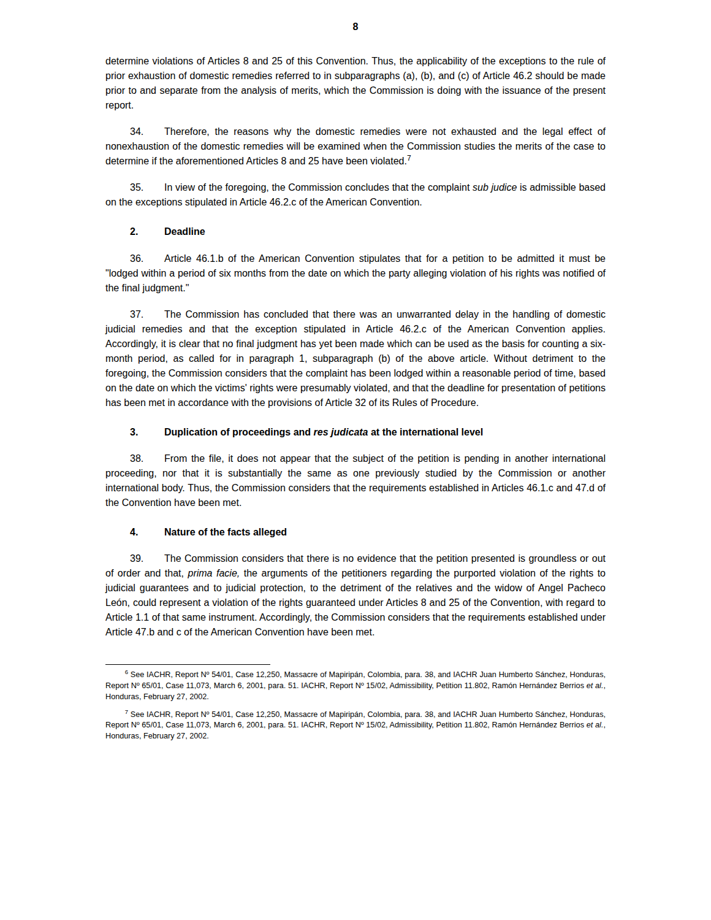8
determine violations of Articles 8 and 25 of this Convention. Thus, the applicability of the exceptions to the rule of prior exhaustion of domestic remedies referred to in subparagraphs (a), (b), and (c) of Article 46.2 should be made prior to and separate from the analysis of merits, which the Commission is doing with the issuance of the present report.
34. Therefore, the reasons why the domestic remedies were not exhausted and the legal effect of nonexhaustion of the domestic remedies will be examined when the Commission studies the merits of the case to determine if the aforementioned Articles 8 and 25 have been violated.7
35. In view of the foregoing, the Commission concludes that the complaint sub judice is admissible based on the exceptions stipulated in Article 46.2.c of the American Convention.
2. Deadline
36. Article 46.1.b of the American Convention stipulates that for a petition to be admitted it must be "lodged within a period of six months from the date on which the party alleging violation of his rights was notified of the final judgment."
37. The Commission has concluded that there was an unwarranted delay in the handling of domestic judicial remedies and that the exception stipulated in Article 46.2.c of the American Convention applies. Accordingly, it is clear that no final judgment has yet been made which can be used as the basis for counting a six-month period, as called for in paragraph 1, subparagraph (b) of the above article. Without detriment to the foregoing, the Commission considers that the complaint has been lodged within a reasonable period of time, based on the date on which the victims' rights were presumably violated, and that the deadline for presentation of petitions has been met in accordance with the provisions of Article 32 of its Rules of Procedure.
3. Duplication of proceedings and res judicata at the international level
38. From the file, it does not appear that the subject of the petition is pending in another international proceeding, nor that it is substantially the same as one previously studied by the Commission or another international body. Thus, the Commission considers that the requirements established in Articles 46.1.c and 47.d of the Convention have been met.
4. Nature of the facts alleged
39. The Commission considers that there is no evidence that the petition presented is groundless or out of order and that, prima facie, the arguments of the petitioners regarding the purported violation of the rights to judicial guarantees and to judicial protection, to the detriment of the relatives and the widow of Angel Pacheco León, could represent a violation of the rights guaranteed under Articles 8 and 25 of the Convention, with regard to Article 1.1 of that same instrument. Accordingly, the Commission considers that the requirements established under Article 47.b and c of the American Convention have been met.
6 See IACHR, Report Nº 54/01, Case 12,250, Massacre of Mapiripán, Colombia, para. 38, and IACHR Juan Humberto Sánchez, Honduras, Report Nº 65/01, Case 11,073, March 6, 2001, para. 51. IACHR, Report Nº 15/02, Admissibility, Petition 11.802, Ramón Hernández Berrios et al., Honduras, February 27, 2002.
7 See IACHR, Report Nº 54/01, Case 12,250, Massacre of Mapiripán, Colombia, para. 38, and IACHR Juan Humberto Sánchez, Honduras, Report Nº 65/01, Case 11,073, March 6, 2001, para. 51. IACHR, Report Nº 15/02, Admissibility, Petition 11.802, Ramón Hernández Berrios et al., Honduras, February 27, 2002.